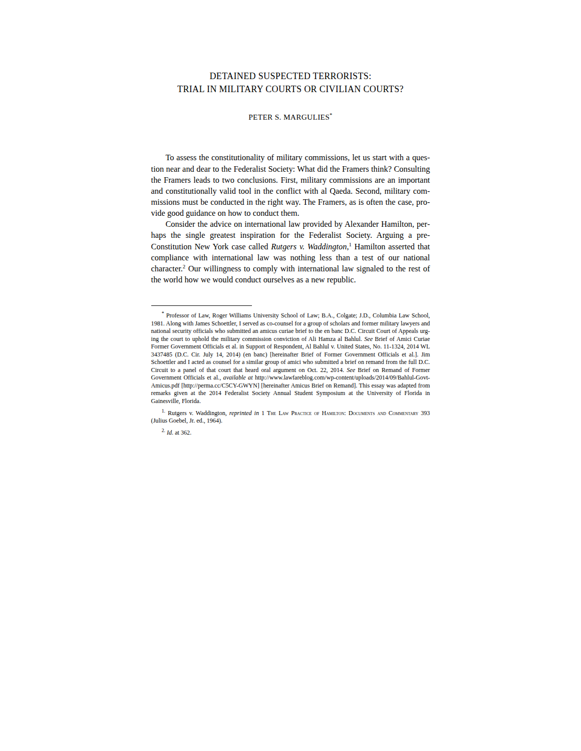Detained Suspected Terrorists: Trial in Military Courts or Civilian Courts?
Peter S. Margulies*
To assess the constitutionality of military commissions, let us start with a question near and dear to the Federalist Society: What did the Framers think? Consulting the Framers leads to two conclusions. First, military commissions are an important and constitutionally valid tool in the conflict with al Qaeda. Second, military commissions must be conducted in the right way. The Framers, as is often the case, provide good guidance on how to conduct them.
Consider the advice on international law provided by Alexander Hamilton, perhaps the single greatest inspiration for the Federalist Society. Arguing a pre-Constitution New York case called Rutgers v. Waddington,1 Hamilton asserted that compliance with international law was nothing less than a test of our national character.2 Our willingness to comply with international law signaled to the rest of the world how we would conduct ourselves as a new republic.
* Professor of Law, Roger Williams University School of Law; B.A., Colgate; J.D., Columbia Law School, 1981. Along with James Schoettler, I served as co-counsel for a group of scholars and former military lawyers and national security officials who submitted an amicus curiae brief to the en banc D.C. Circuit Court of Appeals urging the court to uphold the military commission conviction of Ali Hamza al Bahlul. See Brief of Amici Curiae Former Government Officials et al. in Support of Respondent, Al Bahlul v. United States, No. 11-1324, 2014 WL 3437485 (D.C. Cir. July 14, 2014) (en banc) [hereinafter Brief of Former Government Officials et al.]. Jim Schoettler and I acted as counsel for a similar group of amici who submitted a brief on remand from the full D.C. Circuit to a panel of that court that heard oral argument on Oct. 22, 2014. See Brief on Remand of Former Government Officials et al., available at http://www.lawfareblog.com/wp-content/uploads/2014/09/Bahlul-Govt-Amicus.pdf [http://perma.cc/C5CY-GWYN] [hereinafter Amicus Brief on Remand]. This essay was adapted from remarks given at the 2014 Federalist Society Annual Student Symposium at the University of Florida in Gainesville, Florida.
1. Rutgers v. Waddington, reprinted in 1 The Law Practice of Hamilton: Documents and Commentary 393 (Julius Goebel, Jr. ed., 1964).
2. Id. at 362.